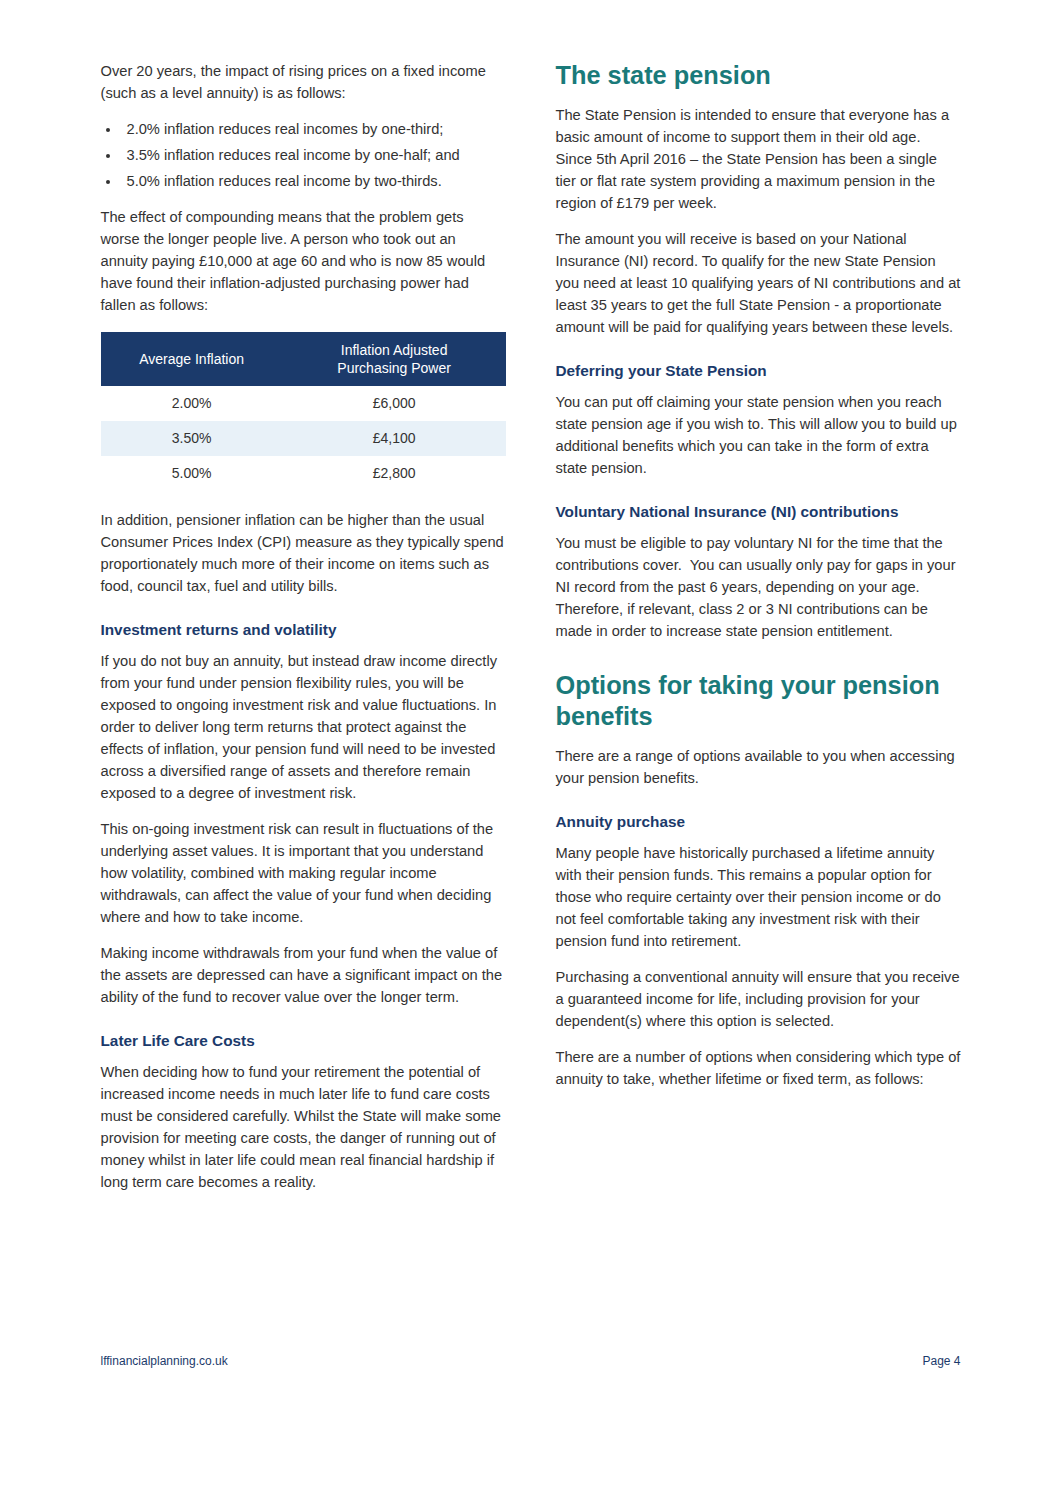Over 20 years, the impact of rising prices on a fixed income (such as a level annuity) is as follows:
2.0% inflation reduces real incomes by one-third;
3.5% inflation reduces real income by one-half; and
5.0% inflation reduces real income by two-thirds.
The effect of compounding means that the problem gets worse the longer people live. A person who took out an annuity paying £10,000 at age 60 and who is now 85 would have found their inflation-adjusted purchasing power had fallen as follows:
| Average Inflation | Inflation Adjusted Purchasing Power |
| --- | --- |
| 2.00% | £6,000 |
| 3.50% | £4,100 |
| 5.00% | £2,800 |
In addition, pensioner inflation can be higher than the usual Consumer Prices Index (CPI) measure as they typically spend proportionately much more of their income on items such as food, council tax, fuel and utility bills.
Investment returns and volatility
If you do not buy an annuity, but instead draw income directly from your fund under pension flexibility rules, you will be exposed to ongoing investment risk and value fluctuations. In order to deliver long term returns that protect against the effects of inflation, your pension fund will need to be invested across a diversified range of assets and therefore remain exposed to a degree of investment risk.
This on-going investment risk can result in fluctuations of the underlying asset values. It is important that you understand how volatility, combined with making regular income withdrawals, can affect the value of your fund when deciding where and how to take income.
Making income withdrawals from your fund when the value of the assets are depressed can have a significant impact on the ability of the fund to recover value over the longer term.
Later Life Care Costs
When deciding how to fund your retirement the potential of increased income needs in much later life to fund care costs must be considered carefully. Whilst the State will make some provision for meeting care costs, the danger of running out of money whilst in later life could mean real financial hardship if long term care becomes a reality.
The state pension
The State Pension is intended to ensure that everyone has a basic amount of income to support them in their old age. Since 5th April 2016 – the State Pension has been a single tier or flat rate system providing a maximum pension in the region of £179 per week.
The amount you will receive is based on your National Insurance (NI) record. To qualify for the new State Pension you need at least 10 qualifying years of NI contributions and at least 35 years to get the full State Pension - a proportionate amount will be paid for qualifying years between these levels.
Deferring your State Pension
You can put off claiming your state pension when you reach state pension age if you wish to. This will allow you to build up additional benefits which you can take in the form of extra state pension.
Voluntary National Insurance (NI) contributions
You must be eligible to pay voluntary NI for the time that the contributions cover. You can usually only pay for gaps in your NI record from the past 6 years, depending on your age. Therefore, if relevant, class 2 or 3 NI contributions can be made in order to increase state pension entitlement.
Options for taking your pension benefits
There are a range of options available to you when accessing your pension benefits.
Annuity purchase
Many people have historically purchased a lifetime annuity with their pension funds. This remains a popular option for those who require certainty over their pension income or do not feel comfortable taking any investment risk with their pension fund into retirement.
Purchasing a conventional annuity will ensure that you receive a guaranteed income for life, including provision for your dependent(s) where this option is selected.
There are a number of options when considering which type of annuity to take, whether lifetime or fixed term, as follows:
lffinancialplanning.co.uk Page 4